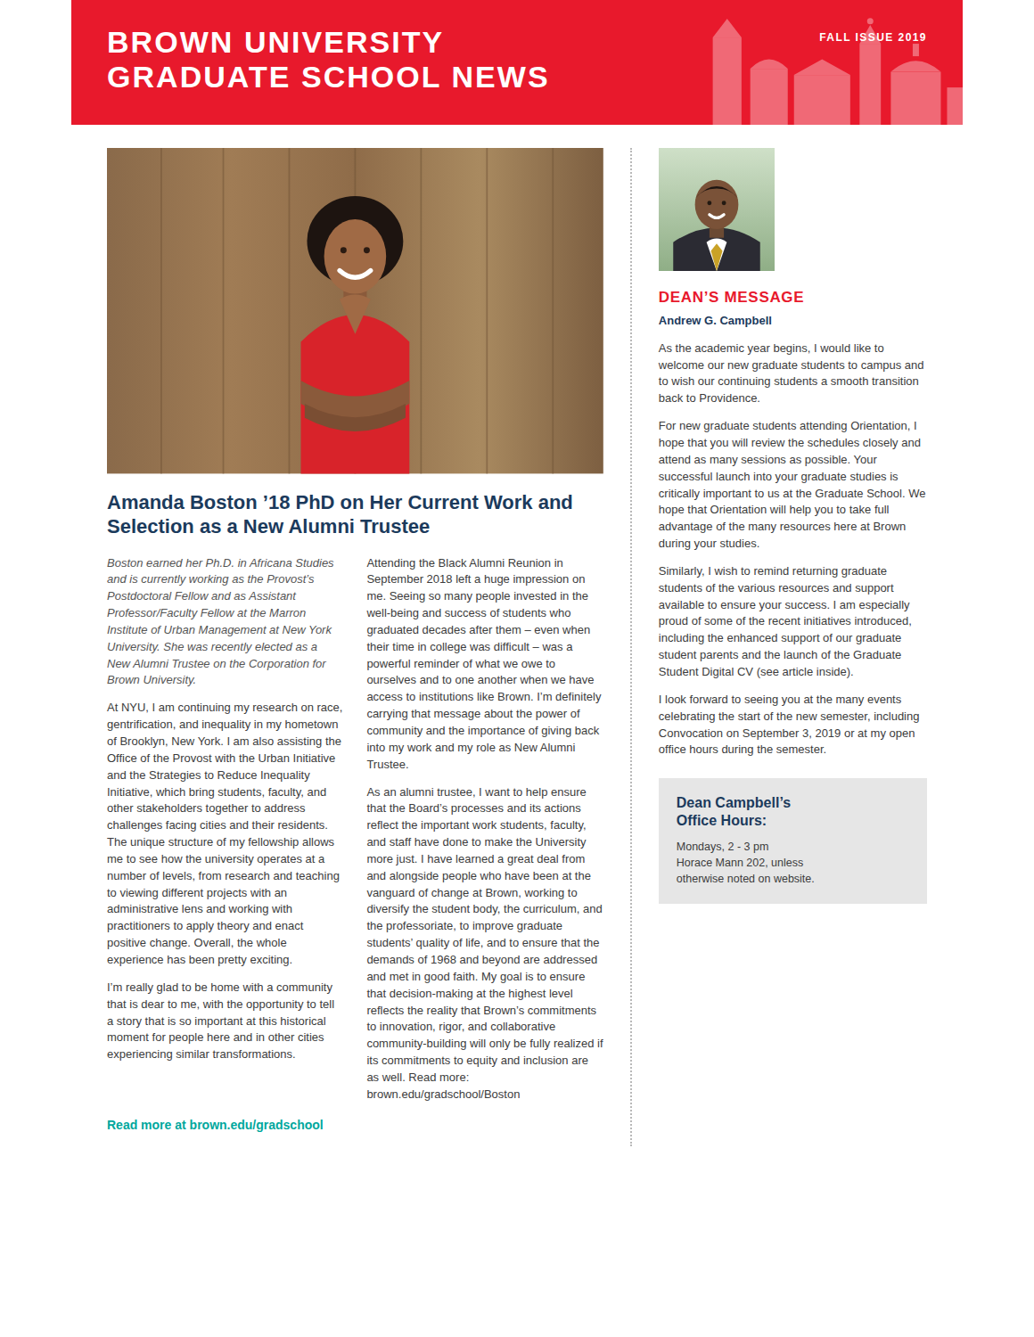Fall Issue 2019
Brown University
Graduate School News
Amanda Boston ’18 PhD on Her Current Work and Selection as a New Alumni Trustee
Boston earned her Ph.D. in Africana Studies and is currently working as the Provost’s Postdoctoral Fellow and as Assistant Professor/Faculty Fellow at the Marron Institute of Urban Management at New York University. She was recently elected as a New Alumni Trustee on the Corporation for Brown University.
At NYU, I am continuing my research on race, gentrification, and inequality in my hometown of Brooklyn, New York. I am also assisting the Office of the Provost with the Urban Initiative and the Strategies to Reduce Inequality Initiative, which bring students, faculty, and other stakeholders together to address challenges facing cities and their residents. The unique structure of my fellowship allows me to see how the university operates at a number of levels, from research and teaching to viewing different projects with an administrative lens and working with practitioners to apply theory and enact positive change. Overall, the whole experience has been pretty exciting.
I’m really glad to be home with a community that is dear to me, with the opportunity to tell a story that is so important at this historical moment for people here and in other cities experiencing similar transformations.
Attending the Black Alumni Reunion in September 2018 left a huge impression on me. Seeing so many people invested in the well-being and success of students who graduated decades after them – even when their time in college was difficult – was a powerful reminder of what we owe to ourselves and to one another when we have access to institutions like Brown. I’m definitely carrying that message about the power of community and the importance of giving back into my work and my role as New Alumni Trustee.
As an alumni trustee, I want to help ensure that the Board’s processes and its actions reflect the important work students, faculty, and staff have done to make the University more just. I have learned a great deal from and alongside people who have been at the vanguard of change at Brown, working to diversify the student body, the curriculum, and the professoriate, to improve graduate students’ quality of life, and to ensure that the demands of 1968 and beyond are addressed and met in good faith. My goal is to ensure that decision-making at the highest level reflects the reality that Brown’s commitments to innovation, rigor, and collaborative community-building will only be fully realized if its commitments to equity and inclusion are as well. Read more: brown.edu/gradschool/Boston
Read more at brown.edu/gradschool
Dean’s Message
Andrew G. Campbell
As the academic year begins, I would like to welcome our new graduate students to campus and to wish our continuing students a smooth transition back to Providence.
For new graduate students attending Orientation, I hope that you will review the schedules closely and attend as many sessions as possible. Your successful launch into your graduate studies is critically important to us at the Graduate School. We hope that Orientation will help you to take full advantage of the many resources here at Brown during your studies.
Similarly, I wish to remind returning graduate students of the various resources and support available to ensure your success. I am especially proud of some of the recent initiatives introduced, including the enhanced support of our graduate student parents and the launch of the Graduate Student Digital CV (see article inside).
I look forward to seeing you at the many events celebrating the start of the new semester, including Convocation on September 3, 2019 or at my open office hours during the semester.
Dean Campbell’s
Office Hours:
Mondays, 2 - 3 pm
Horace Mann 202, unless
otherwise noted on website.